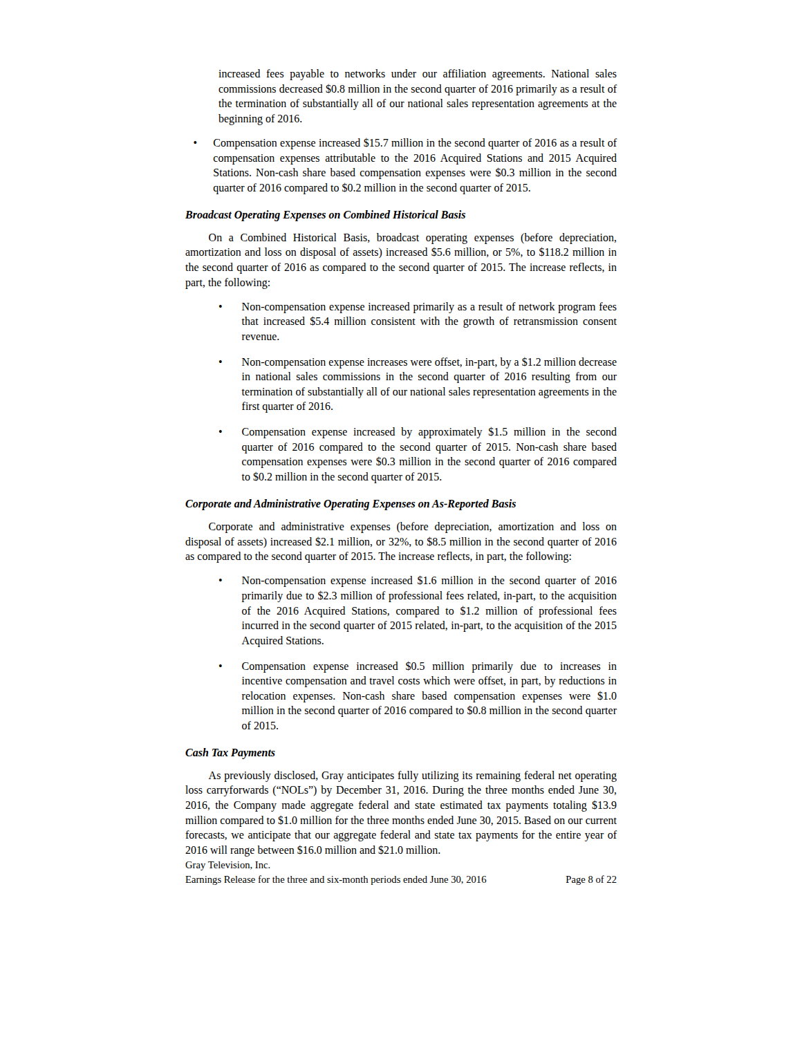increased fees payable to networks under our affiliation agreements. National sales commissions decreased $0.8 million in the second quarter of 2016 primarily as a result of the termination of substantially all of our national sales representation agreements at the beginning of 2016.
•Compensation expense increased $15.7 million in the second quarter of 2016 as a result of compensation expenses attributable to the 2016 Acquired Stations and 2015 Acquired Stations. Non-cash share based compensation expenses were $0.3 million in the second quarter of 2016 compared to $0.2 million in the second quarter of 2015.
Broadcast Operating Expenses on Combined Historical Basis
On a Combined Historical Basis, broadcast operating expenses (before depreciation, amortization and loss on disposal of assets) increased $5.6 million, or 5%, to $118.2 million in the second quarter of 2016 as compared to the second quarter of 2015. The increase reflects, in part, the following:
•Non-compensation expense increased primarily as a result of network program fees that increased $5.4 million consistent with the growth of retransmission consent revenue.
•Non-compensation expense increases were offset, in-part, by a $1.2 million decrease in national sales commissions in the second quarter of 2016 resulting from our termination of substantially all of our national sales representation agreements in the first quarter of 2016.
•Compensation expense increased by approximately $1.5 million in the second quarter of 2016 compared to the second quarter of 2015. Non-cash share based compensation expenses were $0.3 million in the second quarter of 2016 compared to $0.2 million in the second quarter of 2015.
Corporate and Administrative Operating Expenses on As-Reported Basis
Corporate and administrative expenses (before depreciation, amortization and loss on disposal of assets) increased $2.1 million, or 32%, to $8.5 million in the second quarter of 2016 as compared to the second quarter of 2015. The increase reflects, in part, the following:
•Non-compensation expense increased $1.6 million in the second quarter of 2016 primarily due to $2.3 million of professional fees related, in-part, to the acquisition of the 2016 Acquired Stations, compared to $1.2 million of professional fees incurred in the second quarter of 2015 related, in-part, to the acquisition of the 2015 Acquired Stations.
•Compensation expense increased $0.5 million primarily due to increases in incentive compensation and travel costs which were offset, in part, by reductions in relocation expenses. Non-cash share based compensation expenses were $1.0 million in the second quarter of 2016 compared to $0.8 million in the second quarter of 2015.
Cash Tax Payments
As previously disclosed, Gray anticipates fully utilizing its remaining federal net operating loss carryforwards (“NOLs”) by December 31, 2016. During the three months ended June 30, 2016, the Company made aggregate federal and state estimated tax payments totaling $13.9 million compared to $1.0 million for the three months ended June 30, 2015. Based on our current forecasts, we anticipate that our aggregate federal and state tax payments for the entire year of 2016 will range between $16.0 million and $21.0 million.
Gray Television, Inc.
Earnings Release for the three and six-month periods ended June 30, 2016 Page 8 of 22